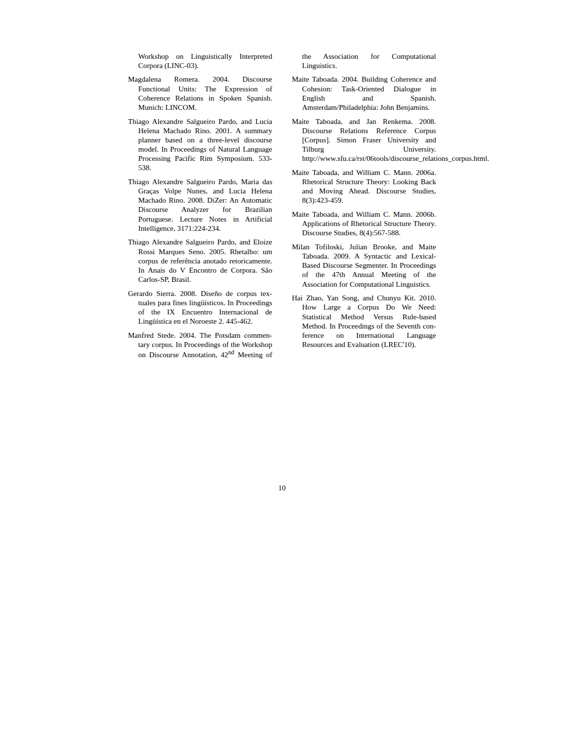Workshop on Linguistically Interpreted Corpora (LINC-03).
Magdalena Romera. 2004. Discourse Functional Units: The Expression of Coherence Relations in Spoken Spanish. Munich: LINCOM.
Thiago Alexandre Salgueiro Pardo, and Lucia Helena Machado Rino. 2001. A summary planner based on a three-level discourse model. In Proceedings of Natural Language Processing Pacific Rim Symposium. 533-538.
Thiago Alexandre Salgueiro Pardo, Maria das Graças Volpe Nunes, and Lucia Helena Machado Rino. 2008. DiZer: An Automatic Discourse Analyzer for Brazilian Portuguese. Lecture Notes in Artificial Intelligence, 3171:224-234.
Thiago Alexandre Salgueiro Pardo, and Eloize Rossi Marques Seno. 2005. Rhetalho: um corpus de referência anotado retoricamente. In Anais do V Encontro de Corpora. São Carlos-SP, Brasil.
Gerardo Sierra. 2008. Diseño de corpus textuales para fines lingüísticos. In Proceedings of the IX Encuentro Internacional de Lingüística en el Noroeste 2. 445-462.
Manfred Stede. 2004. The Potsdam commentary corpus. In Proceedings of the Workshop on Discourse Annotation, 42nd Meeting of the Association for Computational Linguistics.
Maite Taboada. 2004. Building Coherence and Cohesion: Task-Oriented Dialogue in English and Spanish. Amsterdam/Philadelphia: John Benjamins.
Maite Taboada, and Jan Renkema. 2008. Discourse Relations Reference Corpus [Corpus]. Simon Fraser University and Tilburg University. http://www.sfu.ca/rst/06tools/discourse_relations_corpus.html.
Maite Taboada, and William C. Mann. 2006a. Rhetorical Structure Theory: Looking Back and Moving Ahead. Discourse Studies, 8(3):423-459.
Maite Taboada, and William C. Mann. 2006b. Applications of Rhetorical Structure Theory. Discourse Studies, 8(4):567-588.
Milan Tofiloski, Julian Brooke, and Maite Taboada. 2009. A Syntactic and Lexical-Based Discourse Segmenter. In Proceedings of the 47th Annual Meeting of the Association for Computational Linguistics.
Hai Zhao, Yan Song, and Chunyu Kit. 2010. How Large a Corpus Do We Need: Statistical Method Versus Rule-based Method. In Proceedings of the Seventh conference on International Language Resources and Evaluation (LREC'10).
10